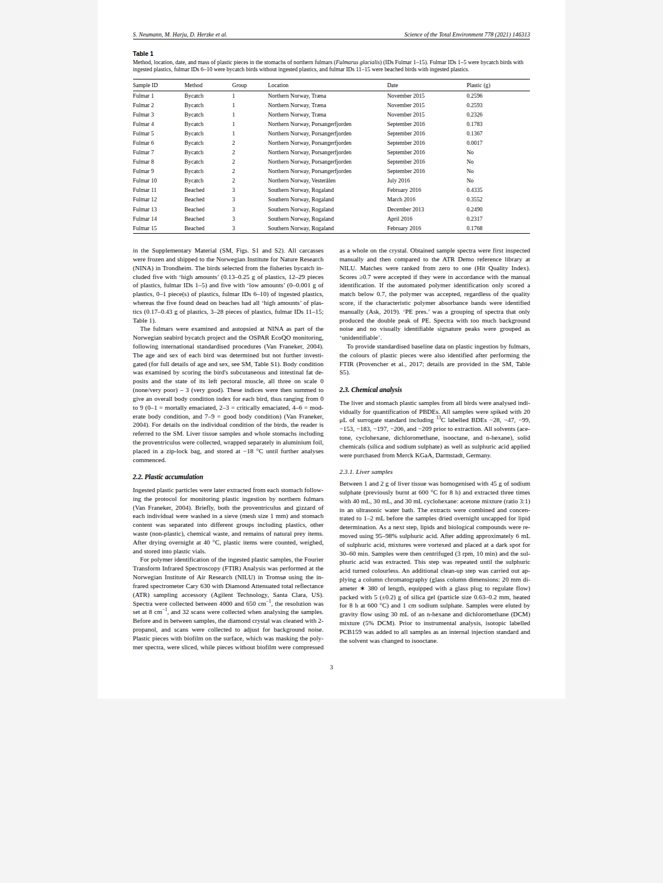S. Neumann, M. Harju, D. Herzke et al.
Science of the Total Environment 778 (2021) 146313
Table 1
Method, location, date, and mass of plastic pieces in the stomachs of northern fulmars (Fulmarus glacialis) (IDs Fulmar 1–15). Fulmar IDs 1–5 were bycatch birds with ingested plastics, fulmar IDs 6–10 were bycatch birds without ingested plastics, and fulmar IDs 11–15 were beached birds with ingested plastics.
| Sample ID | Method | Group | Location | Date | Plastic (g) |
| --- | --- | --- | --- | --- | --- |
| Fulmar 1 | Bycatch | 1 | Northern Norway, Træna | November 2015 | 0.2596 |
| Fulmar 2 | Bycatch | 1 | Northern Norway, Træna | November 2015 | 0.2593 |
| Fulmar 3 | Bycatch | 1 | Northern Norway, Træna | November 2015 | 0.2326 |
| Fulmar 4 | Bycatch | 1 | Northern Norway, Porsangerfjorden | September 2016 | 0.1783 |
| Fulmar 5 | Bycatch | 1 | Northern Norway, Porsangerfjorden | September 2016 | 0.1367 |
| Fulmar 6 | Bycatch | 2 | Northern Norway, Porsangerfjorden | September 2016 | 0.0017 |
| Fulmar 7 | Bycatch | 2 | Northern Norway, Porsangerfjorden | September 2016 | No |
| Fulmar 8 | Bycatch | 2 | Northern Norway, Porsangerfjorden | September 2016 | No |
| Fulmar 9 | Bycatch | 2 | Northern Norway, Porsangerfjorden | September 2016 | No |
| Fulmar 10 | Bycatch | 2 | Northern Norway, Vesterålen | July 2016 | No |
| Fulmar 11 | Beached | 3 | Southern Norway, Rogaland | February 2016 | 0.4335 |
| Fulmar 12 | Beached | 3 | Southern Norway, Rogaland | March 2016 | 0.3552 |
| Fulmar 13 | Beached | 3 | Southern Norway, Rogaland | December 2013 | 0.2490 |
| Fulmar 14 | Beached | 3 | Southern Norway, Rogaland | April 2016 | 0.2317 |
| Fulmar 15 | Beached | 3 | Southern Norway, Rogaland | February 2016 | 0.1768 |
in the Supplementary Material (SM, Figs. S1 and S2). All carcasses were frozen and shipped to the Norwegian Institute for Nature Research (NINA) in Trondheim. The birds selected from the fisheries bycatch included five with ‘high amounts’ (0.13–0.25 g of plastics, 12–29 pieces of plastics, fulmar IDs 1–5) and five with ‘low amounts’ (0–0.001 g of plastics, 0–1 piece(s) of plastics, fulmar IDs 6–10) of ingested plastics, whereas the five found dead on beaches had all ‘high amounts’ of plastics (0.17–0.43 g of plastics, 3–28 pieces of plastics, fulmar IDs 11–15; Table 1).
The fulmars were examined and autopsied at NINA as part of the Norwegian seabird bycatch project and the OSPAR EcoQO monitoring, following international standardised procedures (Van Franeker, 2004). The age and sex of each bird was determined but not further investigated (for full details of age and sex, see SM, Table S1). Body condition was examined by scoring the bird's subcutaneous and intestinal fat deposits and the state of its left pectoral muscle, all three on scale 0 (none/very poor) – 3 (very good). These indices were then summed to give an overall body condition index for each bird, thus ranging from 0 to 9 (0–1 = mortally emaciated, 2–3 = critically emaciated, 4–6 = moderate body condition, and 7–9 = good body condition) (Van Franeker, 2004). For details on the individual condition of the birds, the reader is referred to the SM. Liver tissue samples and whole stomachs including the proventriculus were collected, wrapped separately in aluminium foil, placed in a zip-lock bag, and stored at −18 °C until further analyses commenced.
2.2. Plastic accumulation
Ingested plastic particles were later extracted from each stomach following the protocol for monitoring plastic ingestion by northern fulmars (Van Franeker, 2004). Briefly, both the proventriculus and gizzard of each individual were washed in a sieve (mesh size 1 mm) and stomach content was separated into different groups including plastics, other waste (non-plastic), chemical waste, and remains of natural prey items. After drying overnight at 40 °C, plastic items were counted, weighed, and stored into plastic vials.
For polymer identification of the ingested plastic samples, the Fourier Transform Infrared Spectroscopy (FTIR) Analysis was performed at the Norwegian Institute of Air Research (NILU) in Tromsø using the infrared spectrometer Cary 630 with Diamond Attenuated total reflectance (ATR) sampling accessory (Agilent Technology, Santa Clara, US). Spectra were collected between 4000 and 650 cm−1, the resolution was set at 8 cm−1, and 32 scans were collected when analysing the samples. Before and in between samples, the diamond crystal was cleaned with 2-propanol, and scans were collected to adjust for background noise. Plastic pieces with biofilm on the surface, which was masking the polymer spectra, were sliced, while pieces without biofilm were compressed as a whole on the crystal. Obtained sample spectra were first inspected manually and then compared to the ATR Demo reference library at NILU. Matches were ranked from zero to one (Hit Quality Index). Scores ≥0.7 were accepted if they were in accordance with the manual identification. If the automated polymer identification only scored a match below 0.7, the polymer was accepted, regardless of the quality score, if the characteristic polymer absorbance bands were identified manually (Ask, 2019). ‘PE pres.’ was a grouping of spectra that only produced the double peak of PE. Spectra with too much background noise and no visually identifiable signature peaks were grouped as ‘unidentifiable’.
To provide standardised baseline data on plastic ingestion by fulmars, the colours of plastic pieces were also identified after performing the FTIR (Provencher et al., 2017; details are provided in the SM, Table S5).
2.3. Chemical analysis
The liver and stomach plastic samples from all birds were analysed individually for quantification of PBDEs. All samples were spiked with 20 μL of surrogate standard including 13C labelled BDEs −28, −47, −99, −153, −183, −197, −206, and −209 prior to extraction. All solvents (acetone, cyclohexane, dichloromethane, isooctane, and n-hexane), solid chemicals (silica and sodium sulphate) as well as sulphuric acid applied were purchased from Merck KGaA, Darmstadt, Germany.
2.3.1. Liver samples
Between 1 and 2 g of liver tissue was homogenised with 45 g of sodium sulphate (previously burnt at 600 °C for 8 h) and extracted three times with 40 mL, 30 mL, and 30 mL cyclohexane: acetone mixture (ratio 3:1) in an ultrasonic water bath. The extracts were combined and concentrated to 1–2 mL before the samples dried overnight uncapped for lipid determination. As a next step, lipids and biological compounds were removed using 95–98% sulphuric acid. After adding approximately 6 mL of sulphuric acid, mixtures were vortexed and placed at a dark spot for 30–60 min. Samples were then centrifuged (3 rpm, 10 min) and the sulphuric acid was extracted. This step was repeated until the sulphuric acid turned colourless. An additional clean-up step was carried out applying a column chromatography (glass column dimensions: 20 mm diameter ∗ 380 of length, equipped with a glass plug to regulate flow) packed with 5 (±0.2) g of silica gel (particle size 0.63–0.2 mm, heated for 8 h at 600 °C) and 1 cm sodium sulphate. Samples were eluted by gravity flow using 30 mL of an n-hexane and dichloromethane (DCM) mixture (5% DCM). Prior to instrumental analysis, isotopic labelled PCB159 was added to all samples as an internal injection standard and the solvent was changed to isooctane.
3